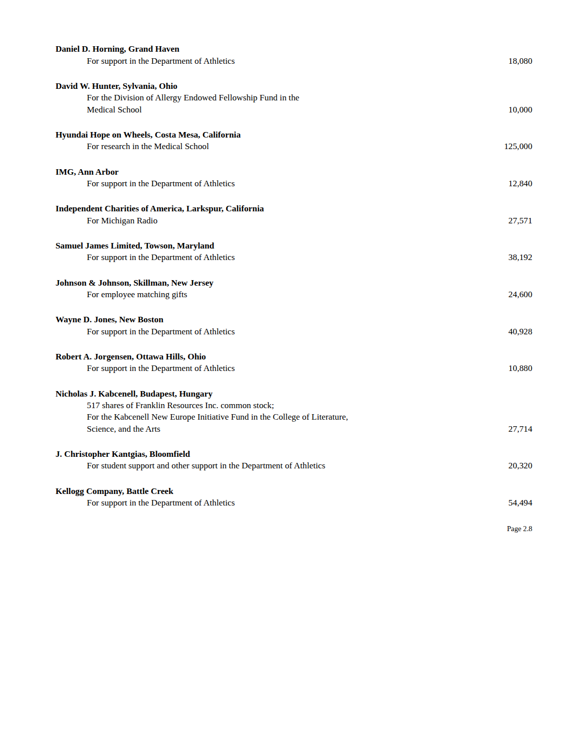Daniel D. Horning, Grand Haven
For support in the Department of Athletics 18,080
David W. Hunter, Sylvania, Ohio
For the Division of Allergy Endowed Fellowship Fund in the
Medical School 10,000
Hyundai Hope on Wheels, Costa Mesa, California
For research in the Medical School 125,000
IMG, Ann Arbor
For support in the Department of Athletics 12,840
Independent Charities of America, Larkspur, California
For Michigan Radio 27,571
Samuel James Limited, Towson, Maryland
For support in the Department of Athletics 38,192
Johnson & Johnson, Skillman, New Jersey
For employee matching gifts 24,600
Wayne D. Jones, New Boston
For support in the Department of Athletics 40,928
Robert A. Jorgensen, Ottawa Hills, Ohio
For support in the Department of Athletics 10,880
Nicholas J. Kabcenell, Budapest, Hungary
517 shares of Franklin Resources Inc. common stock;
For the Kabcenell New Europe Initiative Fund in the College of Literature,
Science, and the Arts 27,714
J. Christopher Kantgias, Bloomfield
For student support and other support in the Department of Athletics 20,320
Kellogg Company, Battle Creek
For support in the Department of Athletics 54,494
Page 2.8